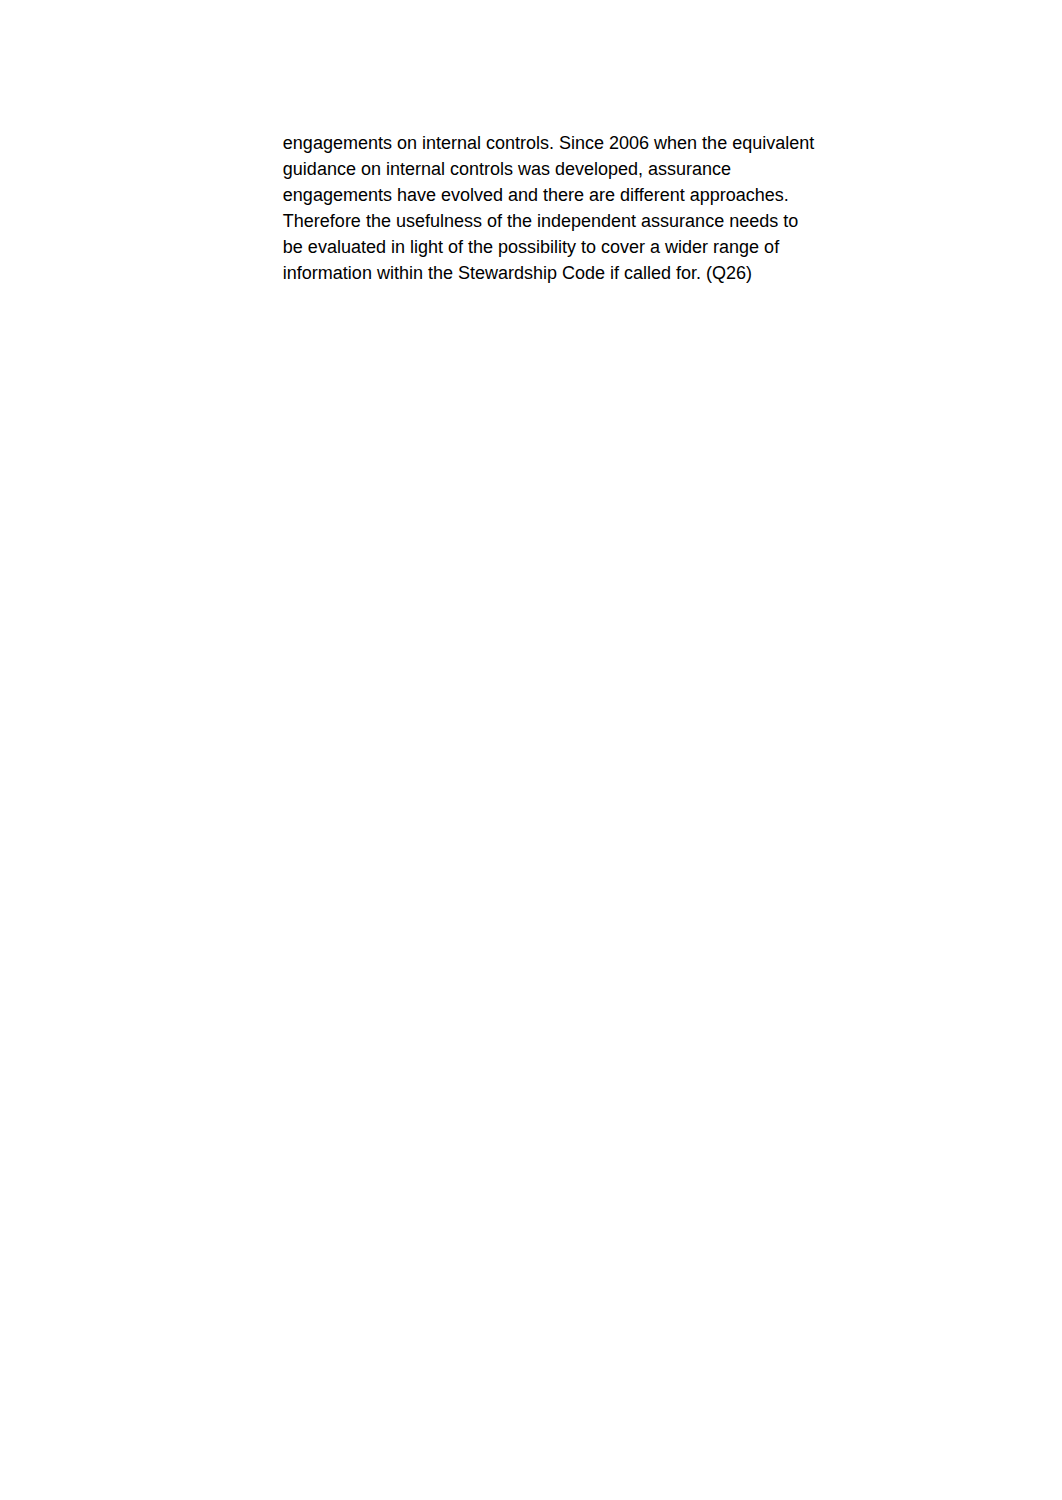engagements on internal controls. Since 2006 when the equivalent guidance on internal controls was developed, assurance engagements have evolved and there are different approaches. Therefore the usefulness of the independent assurance needs to be evaluated in light of the possibility to cover a wider range of information within the Stewardship Code if called for. (Q26)